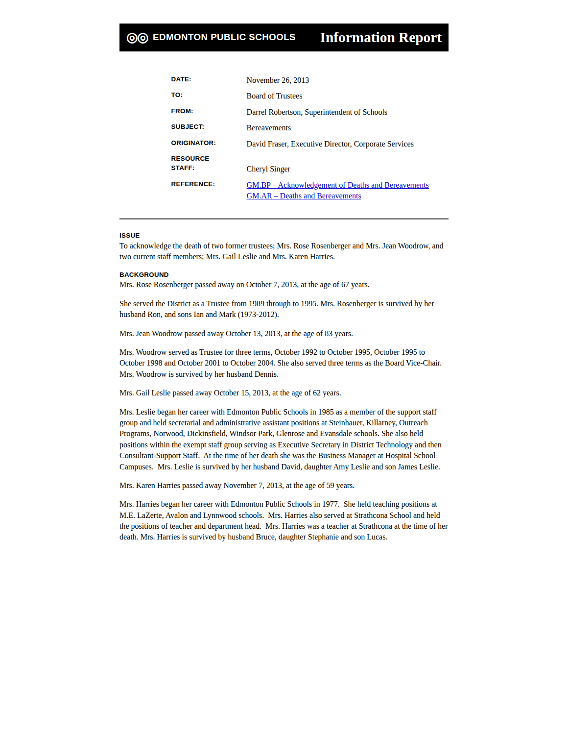◎◎ EDMONTON PUBLIC SCHOOLS
Information Report
| DATE: | November 26, 2013 |
| TO: | Board of Trustees |
| FROM: | Darrel Robertson, Superintendent of Schools |
| SUBJECT: | Bereavements |
| ORIGINATOR: | David Fraser, Executive Director, Corporate Services |
| RESOURCE STAFF: | Cheryl Singer |
| REFERENCE: | GM.BP – Acknowledgement of Deaths and Bereavements GM.AR – Deaths and Bereavements |
ISSUE
To acknowledge the death of two former trustees; Mrs. Rose Rosenberger and Mrs. Jean Woodrow, and two current staff members; Mrs. Gail Leslie and Mrs. Karen Harries.
BACKGROUND
Mrs. Rose Rosenberger passed away on October 7, 2013, at the age of 67 years.
She served the District as a Trustee from 1989 through to 1995. Mrs. Rosenberger is survived by her husband Ron, and sons Ian and Mark (1973-2012).
Mrs. Jean Woodrow passed away October 13, 2013, at the age of 83 years.
Mrs. Woodrow served as Trustee for three terms, October 1992 to October 1995, October 1995 to October 1998 and October 2001 to October 2004. She also served three terms as the Board Vice-Chair. Mrs. Woodrow is survived by her husband Dennis.
Mrs. Gail Leslie passed away October 15, 2013, at the age of 62 years.
Mrs. Leslie began her career with Edmonton Public Schools in 1985 as a member of the support staff group and held secretarial and administrative assistant positions at Steinhauer, Killarney, Outreach Programs, Norwood, Dickinsfield, Windsor Park, Glenrose and Evansdale schools. She also held positions within the exempt staff group serving as Executive Secretary in District Technology and then Consultant-Support Staff. At the time of her death she was the Business Manager at Hospital School Campuses. Mrs. Leslie is survived by her husband David, daughter Amy Leslie and son James Leslie.
Mrs. Karen Harries passed away November 7, 2013, at the age of 59 years.
Mrs. Harries began her career with Edmonton Public Schools in 1977. She held teaching positions at M.E. LaZerte, Avalon and Lynnwood schools. Mrs. Harries also served at Strathcona School and held the positions of teacher and department head. Mrs. Harries was a teacher at Strathcona at the time of her death. Mrs. Harries is survived by husband Bruce, daughter Stephanie and son Lucas.